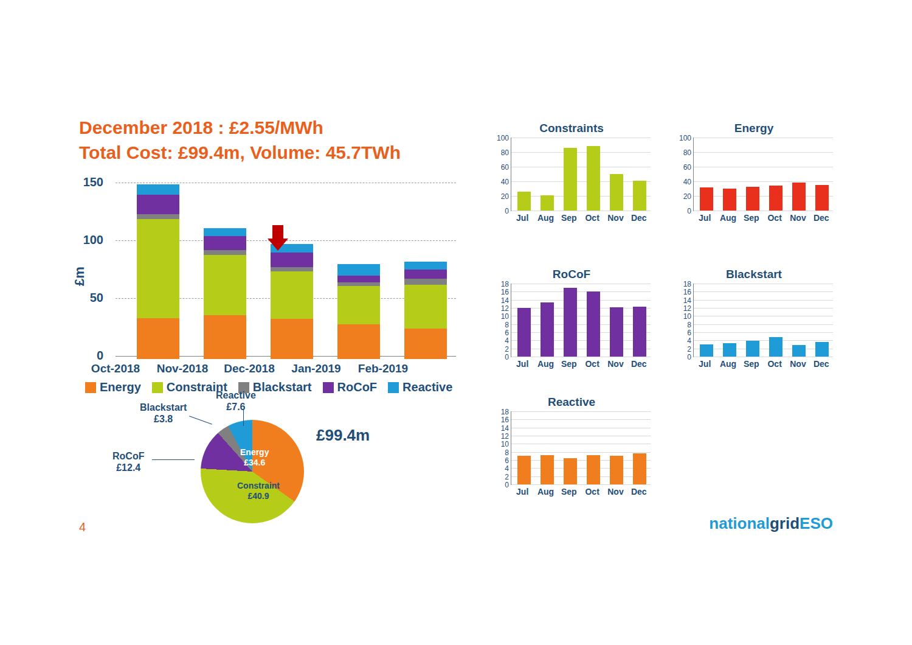December 2018 : £2.55/MWh
Total Cost: £99.4m, Volume: 45.7TWh
£m
150
100
50
0
Bars: scale 150 units = 285px => 1.9px per unit Oct-2018: Energy 35, Constraint 86, Blackstart 4, RoCoF 17, Reactive 9 (total 151)
Oct-2018
Nov-2018
Dec-2018
Jan-2019
Feb-2019
Energy Constraint Blackstart RoCoF Reactive
£99.4m
Reactive
£7.6
Blackstart
£3.8
RoCoF
£12.4
Energy
£34.6
Constraint
£40.9
4
nationalgrid ESO
Constraints
100
80
60
40
20
0
Jul Aug Sep Oct Nov Dec
Energy
100
80
60
40
20
0
Jul Aug Sep Oct Nov Dec
RoCoF
18
16
14
12
10
8
6
4
2
0
Jul Aug Sep Oct Nov Dec
Blackstart
18
16
14
12
10
8
6
4
2
0
Jul Aug Sep Oct Nov Dec
Reactive
18
16
14
12
10
8
6
4
2
0
Jul Aug Sep Oct Nov Dec